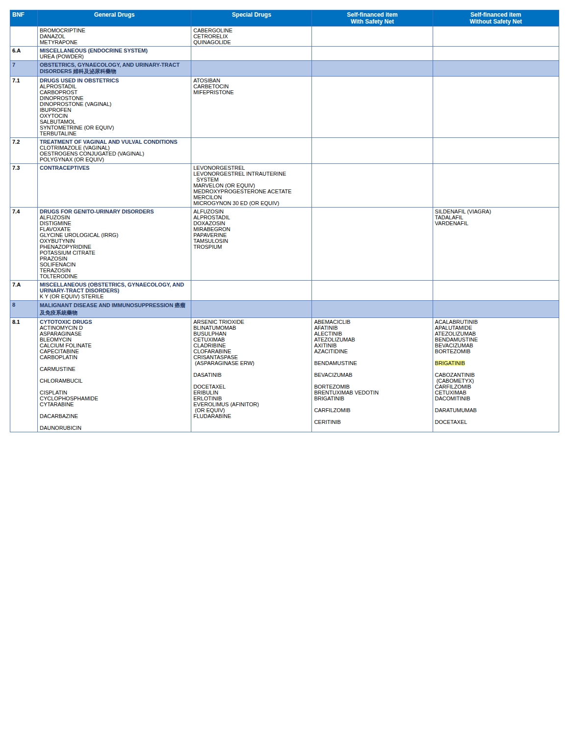| BNF | General Drugs | Special Drugs | Self-financed item With Safety Net | Self-financed item Without Safety Net |
| --- | --- | --- | --- | --- |
| | BROMOCRIPTINE DANAZOL METYRAPONE | CABERGOLINE CETRORELIX QUINAGOLIDE | | |
| 6.A | MISCELLANEOUS (ENDOCRINE SYSTEM) UREA (POWDER) | | | |
| 7 | OBSTETRICS, GYNAECOLOGY, AND URINARY-TRACT DISORDERS 婦科及泌尿科藥物 | | | |
| 7.1 | DRUGS USED IN OBSTETRICS ALPROSTADIL CARBOPROST DINOPROSTONE DINOPROSTONE (VAGINAL) IBUPROFEN OXYTOCIN SALBUTAMOL SYNTOMETRINE (OR EQUIV) TERBUTALINE | ATOSIBAN CARBETOCIN MIFEPRISTONE | | |
| 7.2 | TREATMENT OF VAGINAL AND VULVAL CONDITIONS CLOTRIMAZOLE (VAGINAL) OESTROGENS CONJUGATED (VAGINAL) POLYGYNAX (OR EQUIV) | | | |
| 7.3 | CONTRACEPTIVES | LEVONORGESTREL LEVONORGESTREL INTRAUTERINE SYSTEM MARVELON (OR EQUIV) MEDROXYPROGESTERONE ACETATE MERCILON MICROGYNON 30 ED (OR EQUIV) | | |
| 7.4 | DRUGS FOR GENITO-URINARY DISORDERS ALFUZOSIN DISTIGMINE FLAVOXATE GLYCINE UROLOGICAL (IRRG) OXYBUTYNIN PHENAZOPYRIDINE POTASSIUM CITRATE PRAZOSIN SOLIFENACIN TERAZOSIN TOLTERODINE | ALFUZOSIN ALPROSTADIL DOXAZOSIN MIRABEGRON PAPAVERINE TAMSULOSIN TROSPIUM | | SILDENAFIL (VIAGRA) TADALAFIL VARDENAFIL |
| 7.A | MISCELLANEOUS (OBSTETRICS, GYNAECOLOGY, AND URINARY-TRACT DISORDERS) K Y (OR EQUIV) STERILE | | | |
| 8 | MALIGNANT DISEASE AND IMMUNOSUPPRESSION 癌瘤及免疫系統藥物 | | | |
| 8.1 | CYTOTOXIC DRUGS ACTINOMYCIN D ASPARAGINASE BLEOMYCIN CALCIUM FOLINATE CAPECITABINE CARBOPLATIN CARMUSTINE CHLORAMBUCIL CISPLATIN CYCLOPHOSPHAMIDE CYTARABINE DACARBAZINE DAUNORUBICIN | ARSENIC TRIOXIDE BLINATUMOMAB BUSULPHAN CETUXIMAB CLADRIBINE CLOFARABINE CRISANTASPASE (ASPARAGINASE ERW) DASATINIB DOCETAXEL ERIBULIN ERLOTINIB EVEROLIMUS (AFINITOR) (OR EQUIV) FLUDARABINE | ABEMACICLIB AFATINIB ALECTINIB ATEZOLIZUMAB AXITINIB AZACITIDINE BENDAMUSTINE BEVACIZUMAB BORTEZOMIB BRENTUXIMAB VEDOTIN BRIGATINIB CARFILZOMIB CERITINIB | ACALABRUTINIB APALUTAMIDE ATEZOLIZUMAB BENDAMUSTINE BEVACIZUMAB BORTEZOMIB BRIGATINIB CABOZANTINIB (CABOMETYX) CARFILZOMIB CETUXIMAB DACOMITINIB DARATUMUMAB DOCETAXEL |